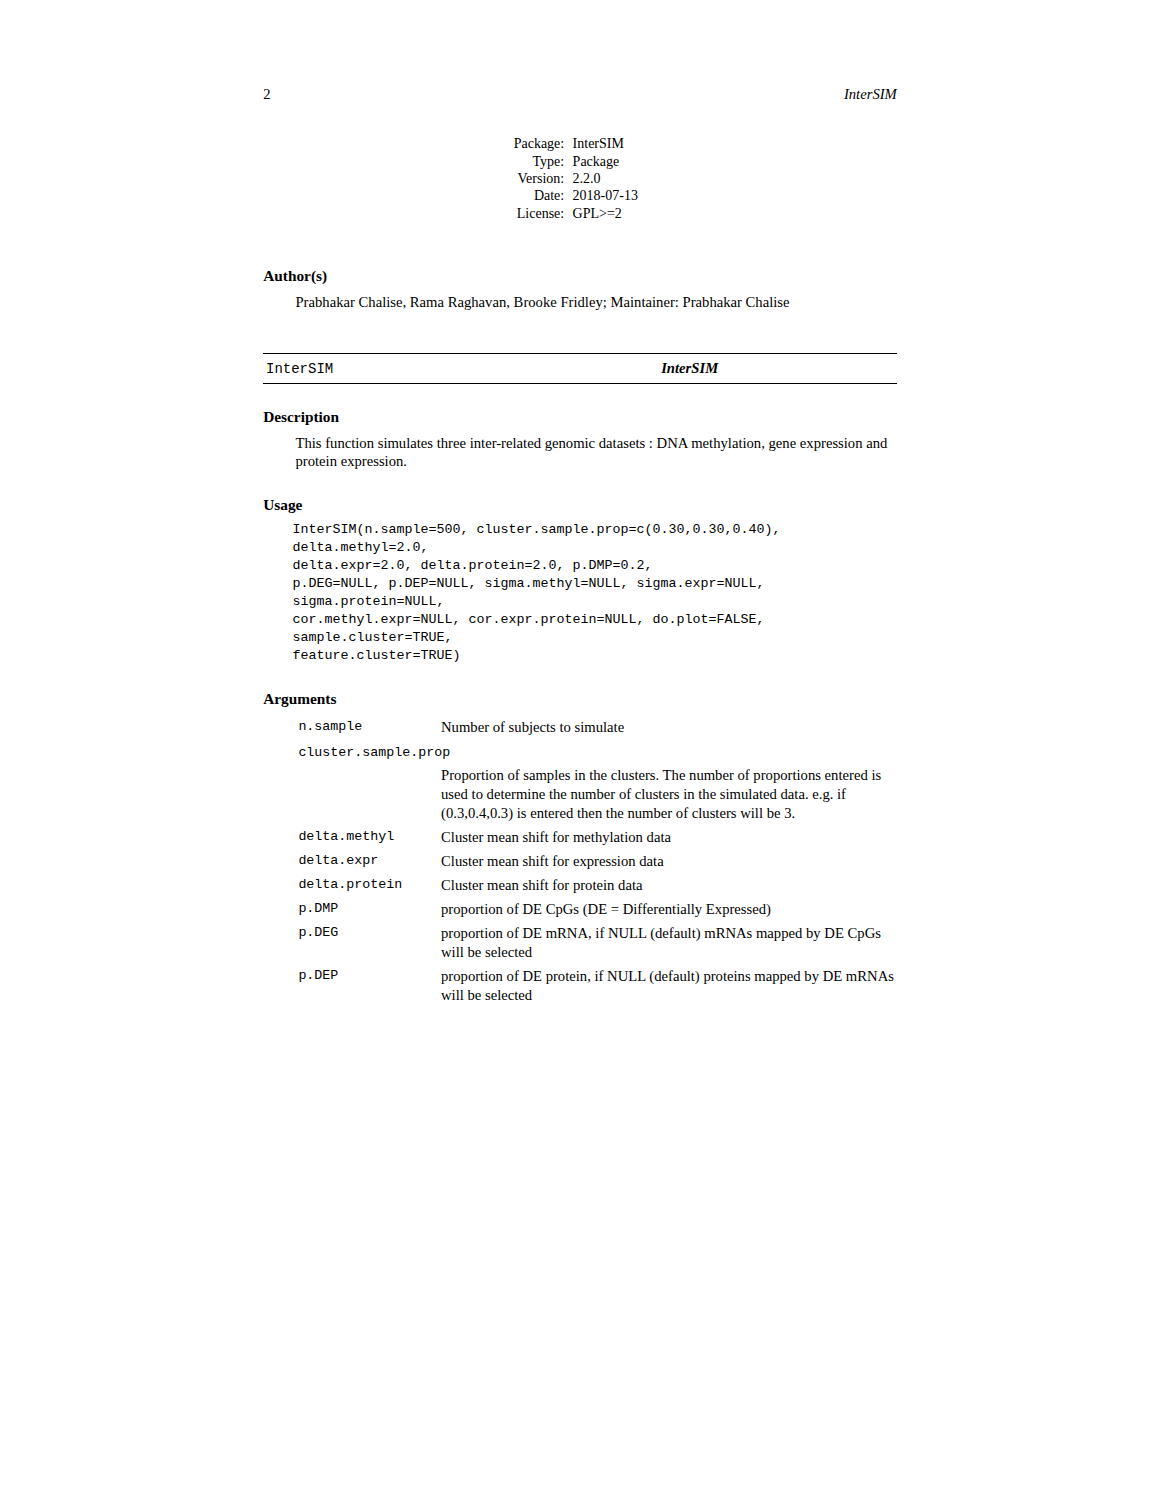2 InterSIM
| Package: | InterSIM |
| Type: | Package |
| Version: | 2.2.0 |
| Date: | 2018-07-13 |
| License: | GPL>=2 |
Author(s)
Prabhakar Chalise, Rama Raghavan, Brooke Fridley; Maintainer: Prabhakar Chalise
InterSIM InterSIM
Description
This function simulates three inter-related genomic datasets : DNA methylation, gene expression and protein expression.
Usage
InterSIM(n.sample=500, cluster.sample.prop=c(0.30,0.30,0.40), delta.methyl=2.0,
delta.expr=2.0, delta.protein=2.0, p.DMP=0.2,
p.DEG=NULL, p.DEP=NULL, sigma.methyl=NULL, sigma.expr=NULL, sigma.protein=NULL,
cor.methyl.expr=NULL, cor.expr.protein=NULL, do.plot=FALSE, sample.cluster=TRUE,
feature.cluster=TRUE)
Arguments
| n.sample | Number of subjects to simulate |
| cluster.sample.prop |
| | Proportion of samples in the clusters. The number of proportions entered is used to determine the number of clusters in the simulated data. e.g. if (0.3,0.4,0.3) is entered then the number of clusters will be 3. |
| delta.methyl | Cluster mean shift for methylation data |
| delta.expr | Cluster mean shift for expression data |
| delta.protein | Cluster mean shift for protein data |
| p.DMP | proportion of DE CpGs (DE = Differentially Expressed) |
| p.DEG | proportion of DE mRNA, if NULL (default) mRNAs mapped by DE CpGs will be selected |
| p.DEP | proportion of DE protein, if NULL (default) proteins mapped by DE mRNAs will be selected |